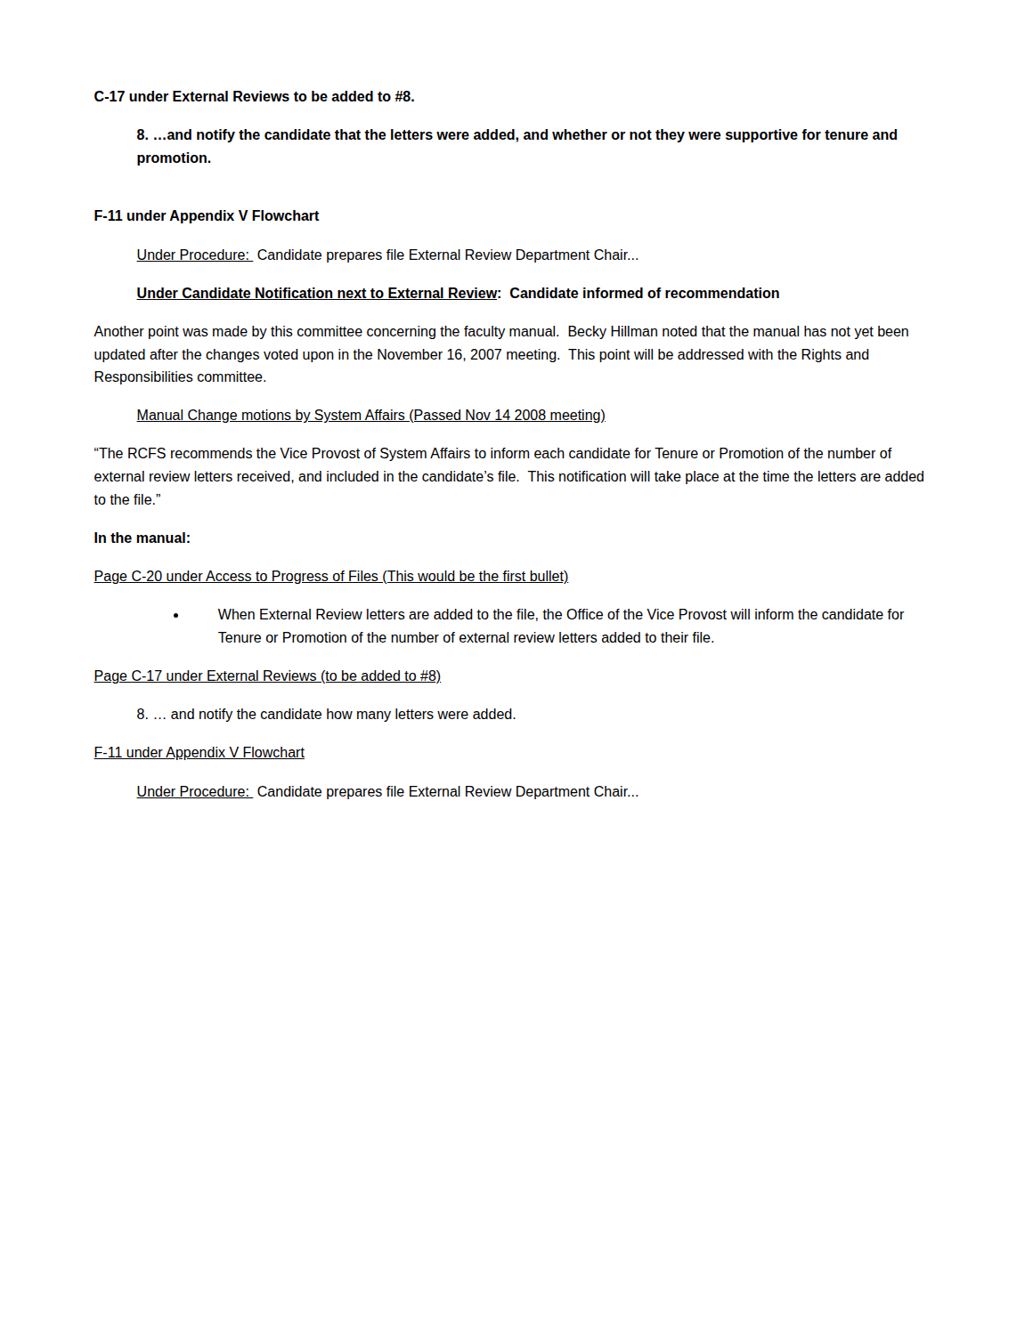C-17 under External Reviews to be added to #8.
8. …and notify the candidate that the letters were added, and whether or not they were supportive for tenure and promotion.
F-11 under Appendix V Flowchart
Under Procedure: Candidate prepares file External Review Department Chair...
Under Candidate Notification next to External Review: Candidate informed of recommendation
Another point was made by this committee concerning the faculty manual. Becky Hillman noted that the manual has not yet been updated after the changes voted upon in the November 16, 2007 meeting. This point will be addressed with the Rights and Responsibilities committee.
Manual Change motions by System Affairs (Passed Nov 14 2008 meeting)
“The RCFS recommends the Vice Provost of System Affairs to inform each candidate for Tenure or Promotion of the number of external review letters received, and included in the candidate’s file. This notification will take place at the time the letters are added to the file.”
In the manual:
Page C-20 under Access to Progress of Files (This would be the first bullet)
When External Review letters are added to the file, the Office of the Vice Provost will inform the candidate for Tenure or Promotion of the number of external review letters added to their file.
Page C-17 under External Reviews (to be added to #8)
8. … and notify the candidate how many letters were added.
F-11 under Appendix V Flowchart
Under Procedure: Candidate prepares file External Review Department Chair...